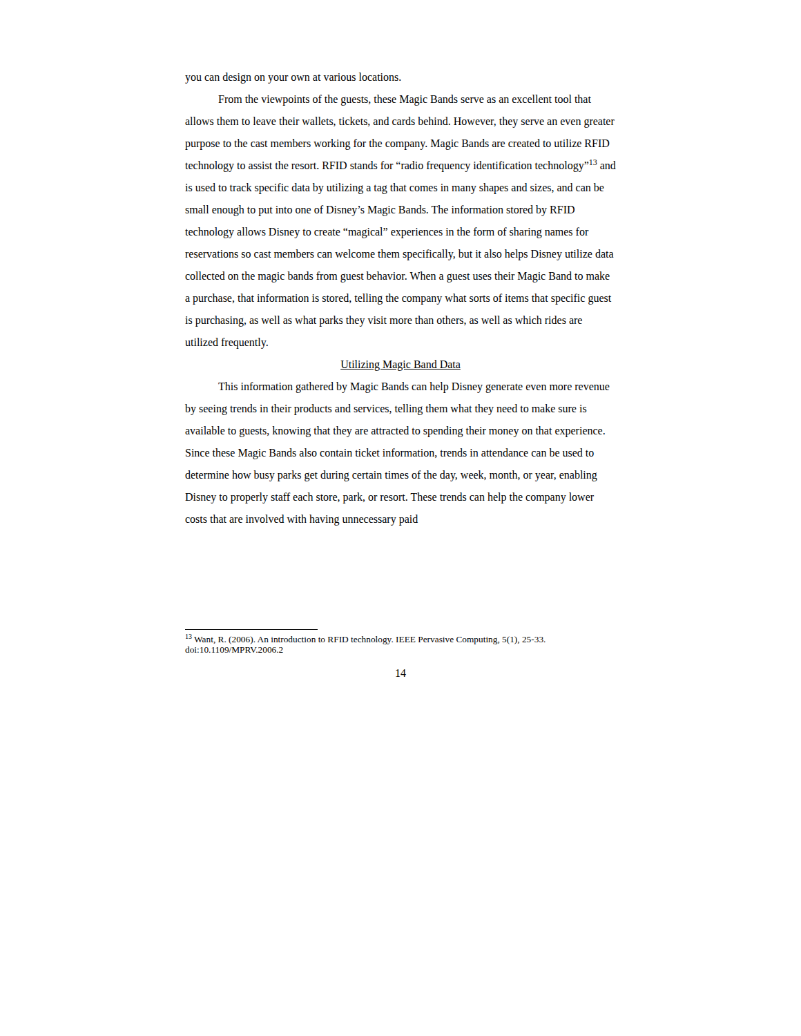you can design on your own at various locations.
From the viewpoints of the guests, these Magic Bands serve as an excellent tool that allows them to leave their wallets, tickets, and cards behind. However, they serve an even greater purpose to the cast members working for the company. Magic Bands are created to utilize RFID technology to assist the resort. RFID stands for “radio frequency identification technology”13 and is used to track specific data by utilizing a tag that comes in many shapes and sizes, and can be small enough to put into one of Disney’s Magic Bands. The information stored by RFID technology allows Disney to create “magical” experiences in the form of sharing names for reservations so cast members can welcome them specifically, but it also helps Disney utilize data collected on the magic bands from guest behavior. When a guest uses their Magic Band to make a purchase, that information is stored, telling the company what sorts of items that specific guest is purchasing, as well as what parks they visit more than others, as well as which rides are utilized frequently.
Utilizing Magic Band Data
This information gathered by Magic Bands can help Disney generate even more revenue by seeing trends in their products and services, telling them what they need to make sure is available to guests, knowing that they are attracted to spending their money on that experience. Since these Magic Bands also contain ticket information, trends in attendance can be used to determine how busy parks get during certain times of the day, week, month, or year, enabling Disney to properly staff each store, park, or resort. These trends can help the company lower costs that are involved with having unnecessary paid
13 Want, R. (2006). An introduction to RFID technology. IEEE Pervasive Computing, 5(1), 25-33. doi:10.1109/MPRV.2006.2
14